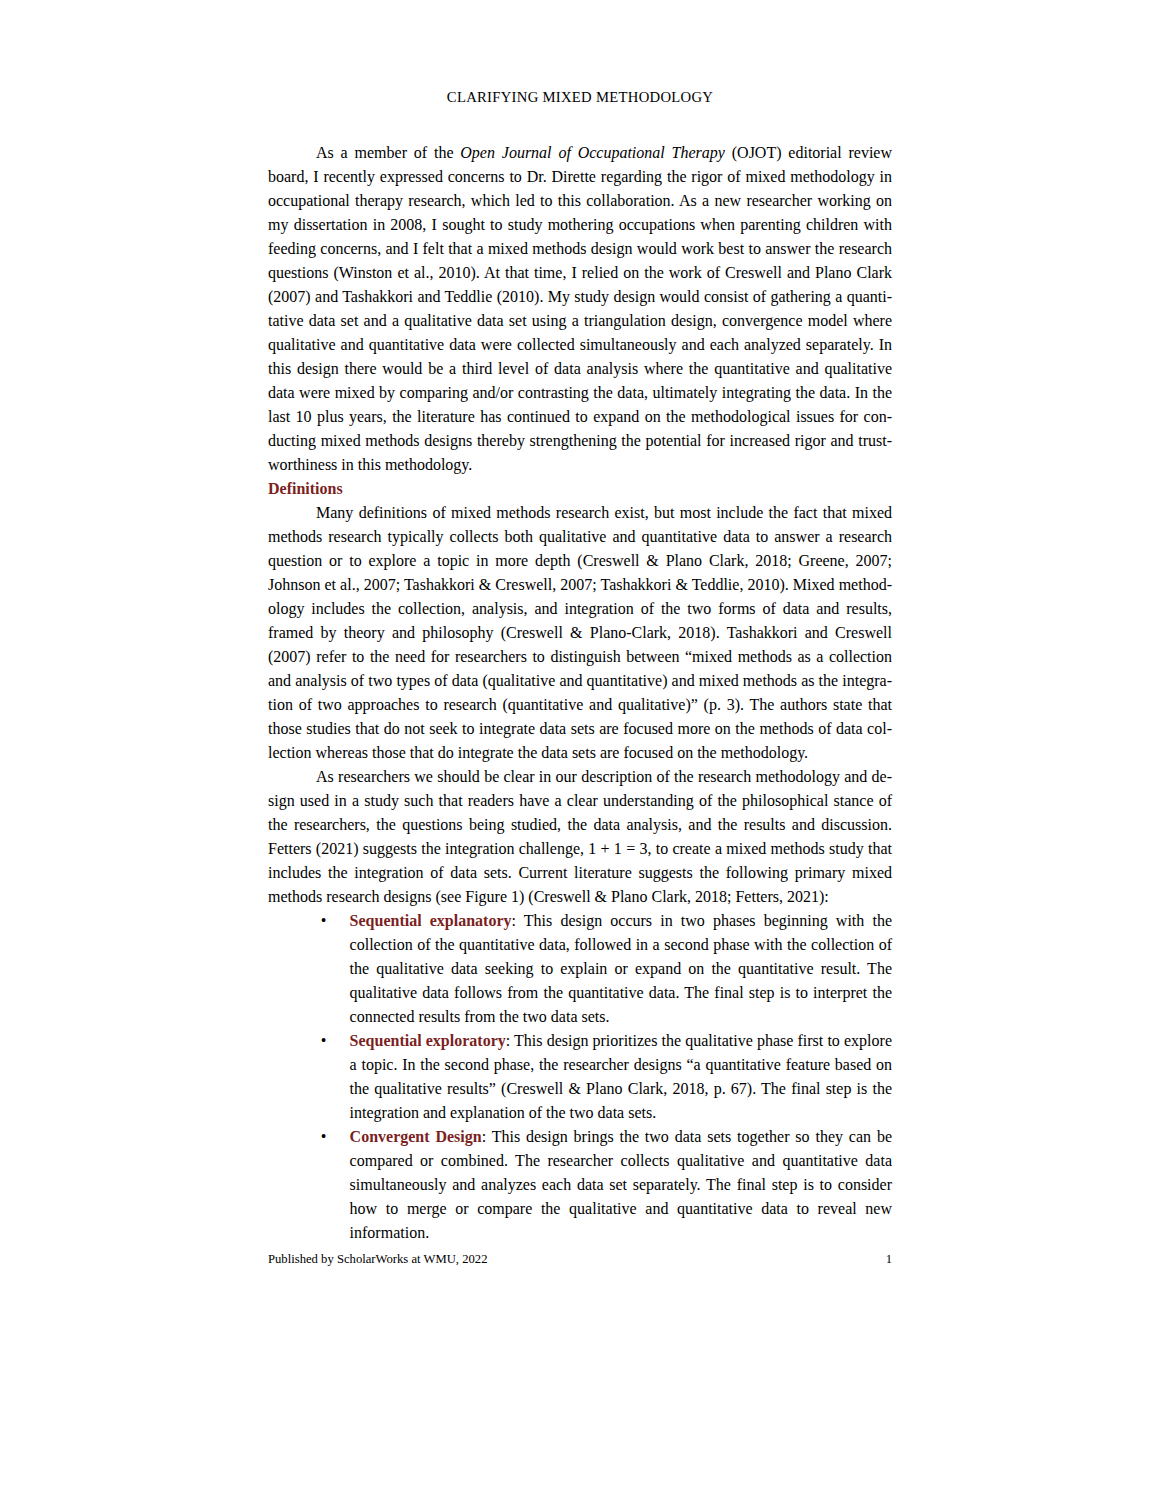CLARIFYING MIXED METHODOLOGY
As a member of the Open Journal of Occupational Therapy (OJOT) editorial review board, I recently expressed concerns to Dr. Dirette regarding the rigor of mixed methodology in occupational therapy research, which led to this collaboration. As a new researcher working on my dissertation in 2008, I sought to study mothering occupations when parenting children with feeding concerns, and I felt that a mixed methods design would work best to answer the research questions (Winston et al., 2010). At that time, I relied on the work of Creswell and Plano Clark (2007) and Tashakkori and Teddlie (2010). My study design would consist of gathering a quantitative data set and a qualitative data set using a triangulation design, convergence model where qualitative and quantitative data were collected simultaneously and each analyzed separately. In this design there would be a third level of data analysis where the quantitative and qualitative data were mixed by comparing and/or contrasting the data, ultimately integrating the data. In the last 10 plus years, the literature has continued to expand on the methodological issues for conducting mixed methods designs thereby strengthening the potential for increased rigor and trustworthiness in this methodology.
Definitions
Many definitions of mixed methods research exist, but most include the fact that mixed methods research typically collects both qualitative and quantitative data to answer a research question or to explore a topic in more depth (Creswell & Plano Clark, 2018; Greene, 2007; Johnson et al., 2007; Tashakkori & Creswell, 2007; Tashakkori & Teddlie, 2010). Mixed methodology includes the collection, analysis, and integration of the two forms of data and results, framed by theory and philosophy (Creswell & Plano-Clark, 2018). Tashakkori and Creswell (2007) refer to the need for researchers to distinguish between “mixed methods as a collection and analysis of two types of data (qualitative and quantitative) and mixed methods as the integration of two approaches to research (quantitative and qualitative)” (p. 3). The authors state that those studies that do not seek to integrate data sets are focused more on the methods of data collection whereas those that do integrate the data sets are focused on the methodology.
As researchers we should be clear in our description of the research methodology and design used in a study such that readers have a clear understanding of the philosophical stance of the researchers, the questions being studied, the data analysis, and the results and discussion. Fetters (2021) suggests the integration challenge, 1 + 1 = 3, to create a mixed methods study that includes the integration of data sets. Current literature suggests the following primary mixed methods research designs (see Figure 1) (Creswell & Plano Clark, 2018; Fetters, 2021):
Sequential explanatory: This design occurs in two phases beginning with the collection of the quantitative data, followed in a second phase with the collection of the qualitative data seeking to explain or expand on the quantitative result. The qualitative data follows from the quantitative data. The final step is to interpret the connected results from the two data sets.
Sequential exploratory: This design prioritizes the qualitative phase first to explore a topic. In the second phase, the researcher designs “a quantitative feature based on the qualitative results” (Creswell & Plano Clark, 2018, p. 67). The final step is the integration and explanation of the two data sets.
Convergent Design: This design brings the two data sets together so they can be compared or combined. The researcher collects qualitative and quantitative data simultaneously and analyzes each data set separately. The final step is to consider how to merge or compare the qualitative and quantitative data to reveal new information.
Published by ScholarWorks at WMU, 2022 1